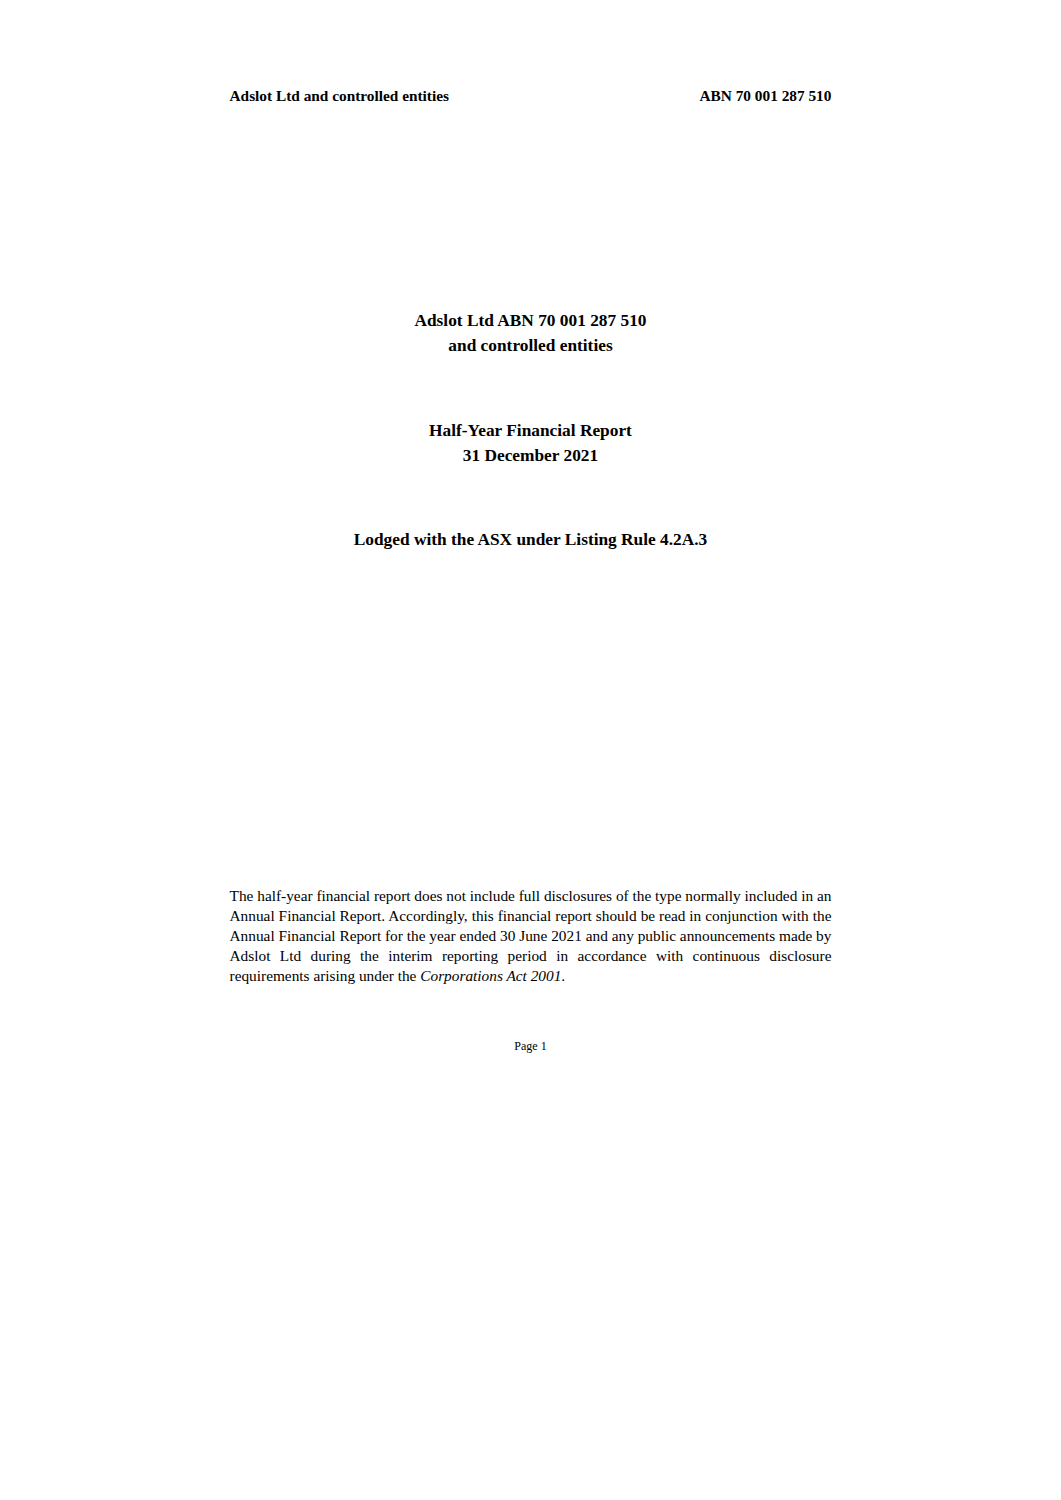Adslot Ltd and controlled entities
ABN 70 001 287 510
Adslot Ltd ABN 70 001 287 510
and controlled entities
Half-Year Financial Report
31 December 2021
Lodged with the ASX under Listing Rule 4.2A.3
The half-year financial report does not include full disclosures of the type normally included in an Annual Financial Report. Accordingly, this financial report should be read in conjunction with the Annual Financial Report for the year ended 30 June 2021 and any public announcements made by Adslot Ltd during the interim reporting period in accordance with continuous disclosure requirements arising under the Corporations Act 2001.
Page 1